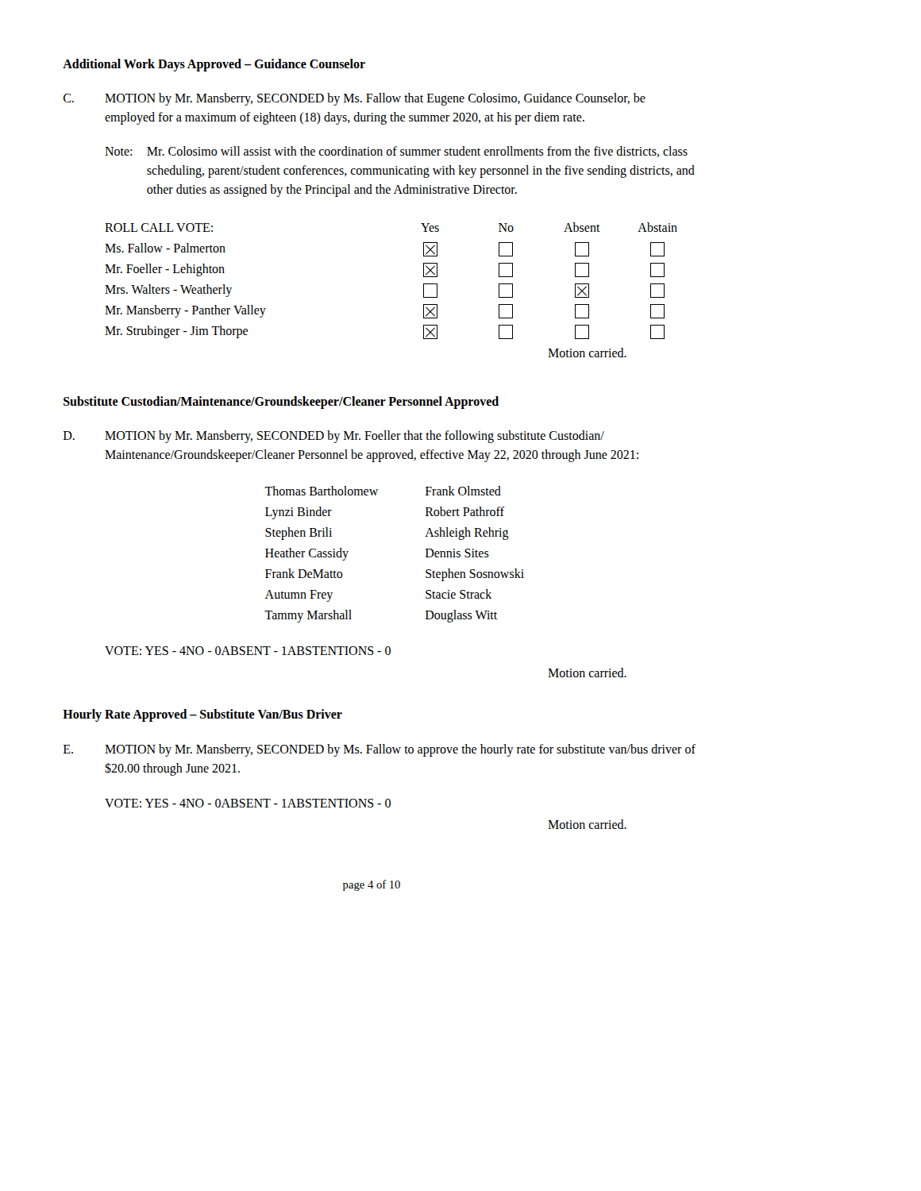Additional Work Days Approved – Guidance Counselor
C.
MOTION by Mr. Mansberry, SECONDED by Ms. Fallow that Eugene Colosimo, Guidance Counselor, be employed for a maximum of eighteen (18) days, during the summer 2020, at his per diem rate.
Note:
Mr. Colosimo will assist with the coordination of summer student enrollments from the five districts, class scheduling, parent/student conferences, communicating with key personnel in the five sending districts, and other duties as assigned by the Principal and the Administrative Director.
| ROLL CALL VOTE: | Yes | No | Absent | Abstain |
| Ms. Fallow - Palmerton | | | | |
| Mr. Foeller - Lehighton | | | | |
| Mrs. Walters - Weatherly | | | | |
| Mr. Mansberry - Panther Valley | | | | |
| Mr. Strubinger - Jim Thorpe | | | | |
Motion carried.
Substitute Custodian/Maintenance/Groundskeeper/Cleaner Personnel Approved
D.
MOTION by Mr. Mansberry, SECONDED by Mr. Foeller that the following substitute Custodian/ Maintenance/Groundskeeper/Cleaner Personnel be approved, effective May 22, 2020 through June 2021:
| Thomas Bartholomew | Frank Olmsted |
| Lynzi Binder | Robert Pathroff |
| Stephen Brili | Ashleigh Rehrig |
| Heather Cassidy | Dennis Sites |
| Frank DeMatto | Stephen Sosnowski |
| Autumn Frey | Stacie Strack |
| Tammy Marshall | Douglass Witt |
VOTE: YES - 4 NO - 0 ABSENT - 1 ABSTENTIONS - 0
Motion carried.
Hourly Rate Approved – Substitute Van/Bus Driver
E.
MOTION by Mr. Mansberry, SECONDED by Ms. Fallow to approve the hourly rate for substitute van/bus driver of $20.00 through June 2021.
VOTE: YES - 4 NO - 0 ABSENT - 1 ABSTENTIONS - 0
Motion carried.
page 4 of 10